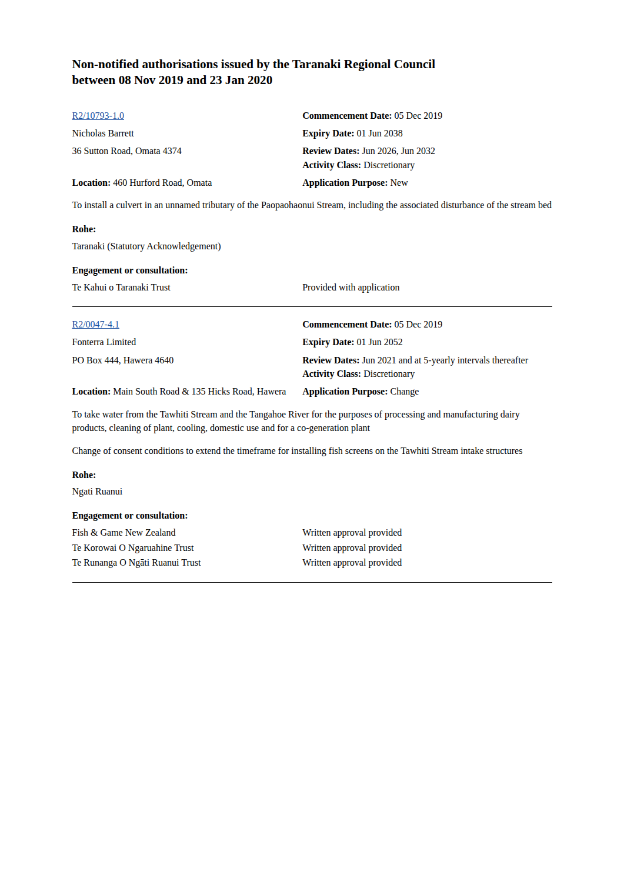Non-notified authorisations issued by the Taranaki Regional Council
between 08 Nov 2019 and 23 Jan 2020
| R2/10793-1.0 | Commencement Date: 05 Dec 2019 |
| Nicholas Barrett | Expiry Date: 01 Jun 2038 |
| 36 Sutton Road, Omata 4374 | Review Dates: Jun 2026, Jun 2032 Activity Class: Discretionary |
| Location: 460 Hurford Road, Omata | Application Purpose: New |
To install a culvert in an unnamed tributary of the Paopaohaonui Stream, including the associated disturbance of the stream bed
Rohe:
Taranaki (Statutory Acknowledgement)
Engagement or consultation:
| Te Kahui o Taranaki Trust | Provided with application |
| R2/0047-4.1 | Commencement Date: 05 Dec 2019 |
| Fonterra Limited | Expiry Date: 01 Jun 2052 |
| PO Box 444, Hawera 4640 | Review Dates: Jun 2021 and at 5-yearly intervals thereafter Activity Class: Discretionary |
| Location: Main South Road & 135 Hicks Road, Hawera | Application Purpose: Change |
To take water from the Tawhiti Stream and the Tangahoe River for the purposes of processing and manufacturing dairy products, cleaning of plant, cooling, domestic use and for a co-generation plant
Change of consent conditions to extend the timeframe for installing fish screens on the Tawhiti Stream intake structures
Rohe:
Ngati Ruanui
Engagement or consultation:
| Fish & Game New Zealand | Written approval provided |
| Te Korowai O Ngaruahine Trust | Written approval provided |
| Te Runanga O Ngāti Ruanui Trust | Written approval provided |